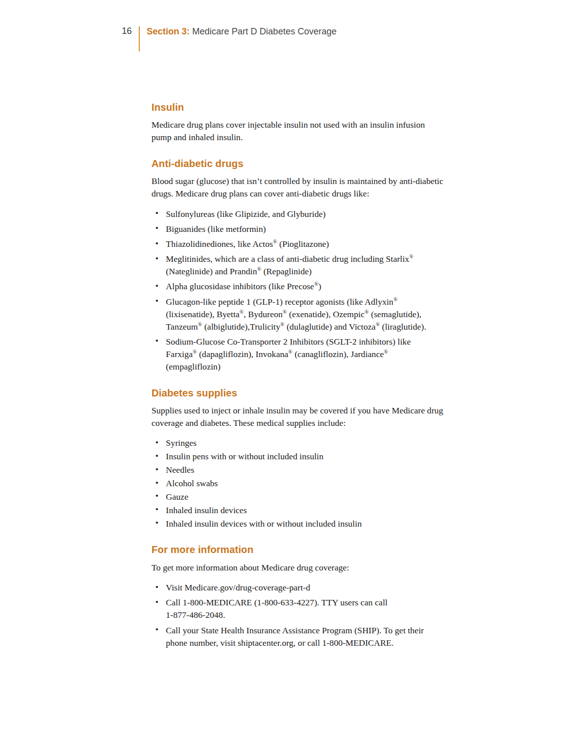16
Section 3: Medicare Part D Diabetes Coverage
Insulin
Medicare drug plans cover injectable insulin not used with an insulin infusion pump and inhaled insulin.
Anti-diabetic drugs
Blood sugar (glucose) that isn’t controlled by insulin is maintained by anti-diabetic drugs. Medicare drug plans can cover anti-diabetic drugs like:
Sulfonylureas (like Glipizide, and Glyburide)
Biguanides (like metformin)
Thiazolidinediones, like Actos® (Pioglitazone)
Meglitinides, which are a class of anti-diabetic drug including Starlix® (Nateglinide) and Prandin® (Repaglinide)
Alpha glucosidase inhibitors (like Precose®)
Glucagon-like peptide 1 (GLP-1) receptor agonists (like Adlyxin® (lixisenatide), Byetta®, Bydureon® (exenatide), Ozempic® (semaglutide), Tanzeum® (albiglutide),Trulicity® (dulaglutide) and Victoza® (liraglutide).
Sodium-Glucose Co-Transporter 2 Inhibitors (SGLT-2 inhibitors) like Farxiga® (dapagliflozin), Invokana® (canagliflozin), Jardiance® (empagliflozin)
Diabetes supplies
Supplies used to inject or inhale insulin may be covered if you have Medicare drug coverage and diabetes. These medical supplies include:
Syringes
Insulin pens with or without included insulin
Needles
Alcohol swabs
Gauze
Inhaled insulin devices
Inhaled insulin devices with or without included insulin
For more information
To get more information about Medicare drug coverage:
Visit Medicare.gov/drug-coverage-part-d
Call 1-800-MEDICARE (1-800-633-4227). TTY users can call
1-877-486-2048.
Call your State Health Insurance Assistance Program (SHIP). To get their phone number, visit shiptacenter.org, or call 1-800-MEDICARE.